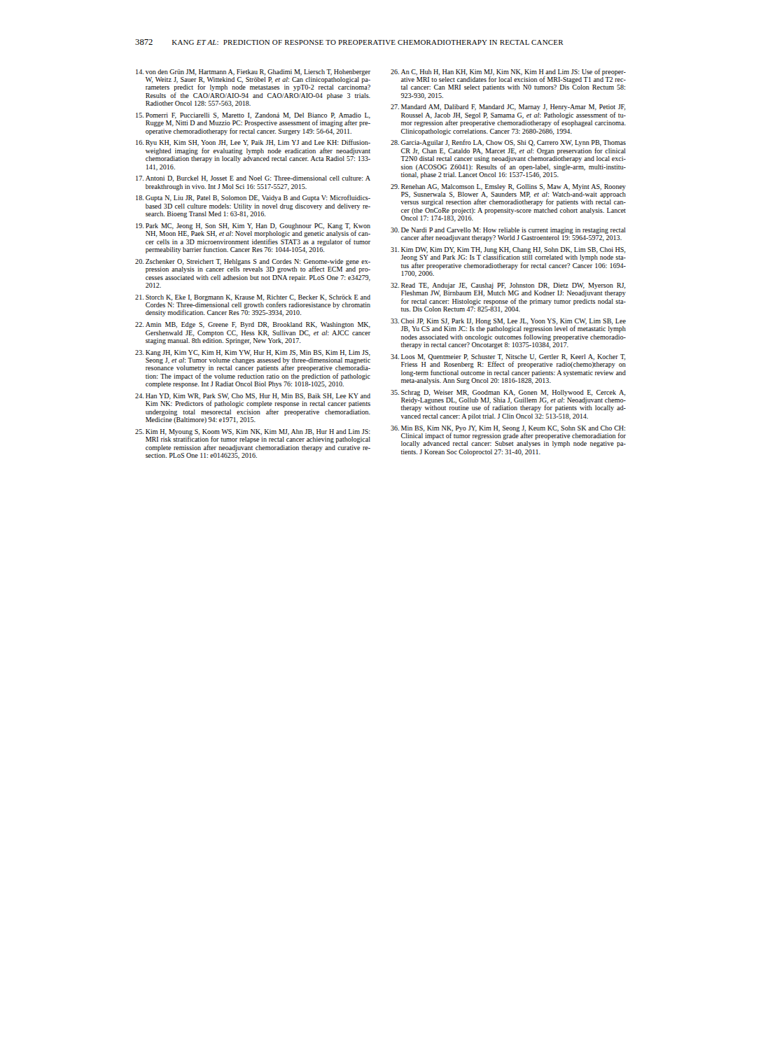3872 KANG et al: PREDICTION OF RESPONSE TO PREOPERATIVE CHEMORADIOTHERAPY IN RECTAL CANCER
14. von den Grün JM, Hartmann A, Fietkau R, Ghadimi M, Liersch T, Hohenberger W, Weitz J, Sauer R, Wittekind C, Ströbel P, et al: Can clinicopathological parameters predict for lymph node metastases in ypT0-2 rectal carcinoma? Results of the CAO/ARO/AIO-94 and CAO/ARO/AIO-04 phase 3 trials. Radiother Oncol 128: 557-563, 2018.
15. Pomerri F, Pucciarelli S, Maretto I, Zandoná M, Del Bianco P, Amadio L, Rugge M, Nitti D and Muzzio PC: Prospective assessment of imaging after preoperative chemoradiotherapy for rectal cancer. Surgery 149: 56-64, 2011.
16. Ryu KH, Kim SH, Yoon JH, Lee Y, Paik JH, Lim YJ and Lee KH: Diffusion-weighted imaging for evaluating lymph node eradication after neoadjuvant chemoradiation therapy in locally advanced rectal cancer. Acta Radiol 57: 133-141, 2016.
17. Antoni D, Burckel H, Josset E and Noel G: Three-dimensional cell culture: A breakthrough in vivo. Int J Mol Sci 16: 5517-5527, 2015.
18. Gupta N, Liu JR, Patel B, Solomon DE, Vaidya B and Gupta V: Microfluidics-based 3D cell culture models: Utility in novel drug discovery and delivery research. Bioeng Transl Med 1: 63-81, 2016.
19. Park MC, Jeong H, Son SH, Kim Y, Han D, Goughnour PC, Kang T, Kwon NH, Moon HE, Paek SH, et al: Novel morphologic and genetic analysis of cancer cells in a 3D microenvironment identifies STAT3 as a regulator of tumor permeability barrier function. Cancer Res 76: 1044-1054, 2016.
20. Zschenker O, Streichert T, Hehlgans S and Cordes N: Genome-wide gene expression analysis in cancer cells reveals 3D growth to affect ECM and processes associated with cell adhesion but not DNA repair. PLoS One 7: e34279, 2012.
21. Storch K, Eke I, Borgmann K, Krause M, Richter C, Becker K, Schröck E and Cordes N: Three-dimensional cell growth confers radioresistance by chromatin density modification. Cancer Res 70: 3925-3934, 2010.
22. Amin MB, Edge S, Greene F, Byrd DR, Brookland RK, Washington MK, Gershenwald JE, Compton CC, Hess KR, Sullivan DC, et al: AJCC cancer staging manual. 8th edition. Springer, New York, 2017.
23. Kang JH, Kim YC, Kim H, Kim YW, Hur H, Kim JS, Min BS, Kim H, Lim JS, Seong J, et al: Tumor volume changes assessed by three-dimensional magnetic resonance volumetry in rectal cancer patients after preoperative chemoradiation: The impact of the volume reduction ratio on the prediction of pathologic complete response. Int J Radiat Oncol Biol Phys 76: 1018-1025, 2010.
24. Han YD, Kim WR, Park SW, Cho MS, Hur H, Min BS, Baik SH, Lee KY and Kim NK: Predictors of pathologic complete response in rectal cancer patients undergoing total mesorectal excision after preoperative chemoradiation. Medicine (Baltimore) 94: e1971, 2015.
25. Kim H, Myoung S, Koom WS, Kim NK, Kim MJ, Ahn JB, Hur H and Lim JS: MRI risk stratification for tumor relapse in rectal cancer achieving pathological complete remission after neoadjuvant chemoradiation therapy and curative resection. PLoS One 11: e0146235, 2016.
26. An C, Huh H, Han KH, Kim MJ, Kim NK, Kim H and Lim JS: Use of preoperative MRI to select candidates for local excision of MRI-Staged T1 and T2 rectal cancer: Can MRI select patients with N0 tumors? Dis Colon Rectum 58: 923-930, 2015.
27. Mandard AM, Dalibard F, Mandard JC, Marnay J, Henry-Amar M, Petiot JF, Roussel A, Jacob JH, Segol P, Samama G, et al: Pathologic assessment of tumor regression after preoperative chemoradiotherapy of esophageal carcinoma. Clinicopathologic correlations. Cancer 73: 2680-2686, 1994.
28. Garcia-Aguilar J, Renfro LA, Chow OS, Shi Q, Carrero XW, Lynn PB, Thomas CR Jr, Chan E, Cataldo PA, Marcet JE, et al: Organ preservation for clinical T2N0 distal rectal cancer using neoadjuvant chemoradiotherapy and local excision (ACOSOG Z6041): Results of an open-label, single-arm, multi-institutional, phase 2 trial. Lancet Oncol 16: 1537-1546, 2015.
29. Renehan AG, Malcomson L, Emsley R, Gollins S, Maw A, Myint AS, Rooney PS, Susnerwala S, Blower A, Saunders MP, et al: Watch-and-wait approach versus surgical resection after chemoradiotherapy for patients with rectal cancer (the OnCoRe project): A propensity-score matched cohort analysis. Lancet Oncol 17: 174-183, 2016.
30. De Nardi P and Carvello M: How reliable is current imaging in restaging rectal cancer after neoadjuvant therapy? World J Gastroenterol 19: 5964-5972, 2013.
31. Kim DW, Kim DY, Kim TH, Jung KH, Chang HJ, Sohn DK, Lim SB, Choi HS, Jeong SY and Park JG: Is T classification still correlated with lymph node status after preoperative chemoradiotherapy for rectal cancer? Cancer 106: 1694-1700, 2006.
32. Read TE, Andujar JE, Caushaj PF, Johnston DR, Dietz DW, Myerson RJ, Fleshman JW, Birnbaum EH, Mutch MG and Kodner IJ: Neoadjuvant therapy for rectal cancer: Histologic response of the primary tumor predicts nodal status. Dis Colon Rectum 47: 825-831, 2004.
33. Choi JP, Kim SJ, Park IJ, Hong SM, Lee JL, Yoon YS, Kim CW, Lim SB, Lee JB, Yu CS and Kim JC: Is the pathological regression level of metastatic lymph nodes associated with oncologic outcomes following preoperative chemoradiotherapy in rectal cancer? Oncotarget 8: 10375-10384, 2017.
34. Loos M, Quentmeier P, Schuster T, Nitsche U, Gertler R, Keerl A, Kocher T, Friess H and Rosenberg R: Effect of preoperative radio(chemo)therapy on long-term functional outcome in rectal cancer patients: A systematic review and meta-analysis. Ann Surg Oncol 20: 1816-1828, 2013.
35. Schrag D, Weiser MR, Goodman KA, Gonen M, Hollywood E, Cercek A, Reidy-Lagunes DL, Gollub MJ, Shia J, Guillem JG, et al: Neoadjuvant chemotherapy without routine use of radiation therapy for patients with locally advanced rectal cancer: A pilot trial. J Clin Oncol 32: 513-518, 2014.
36. Min BS, Kim NK, Pyo JY, Kim H, Seong J, Keum KC, Sohn SK and Cho CH: Clinical impact of tumor regression grade after preoperative chemoradiation for locally advanced rectal cancer: Subset analyses in lymph node negative patients. J Korean Soc Coloproctol 27: 31-40, 2011.